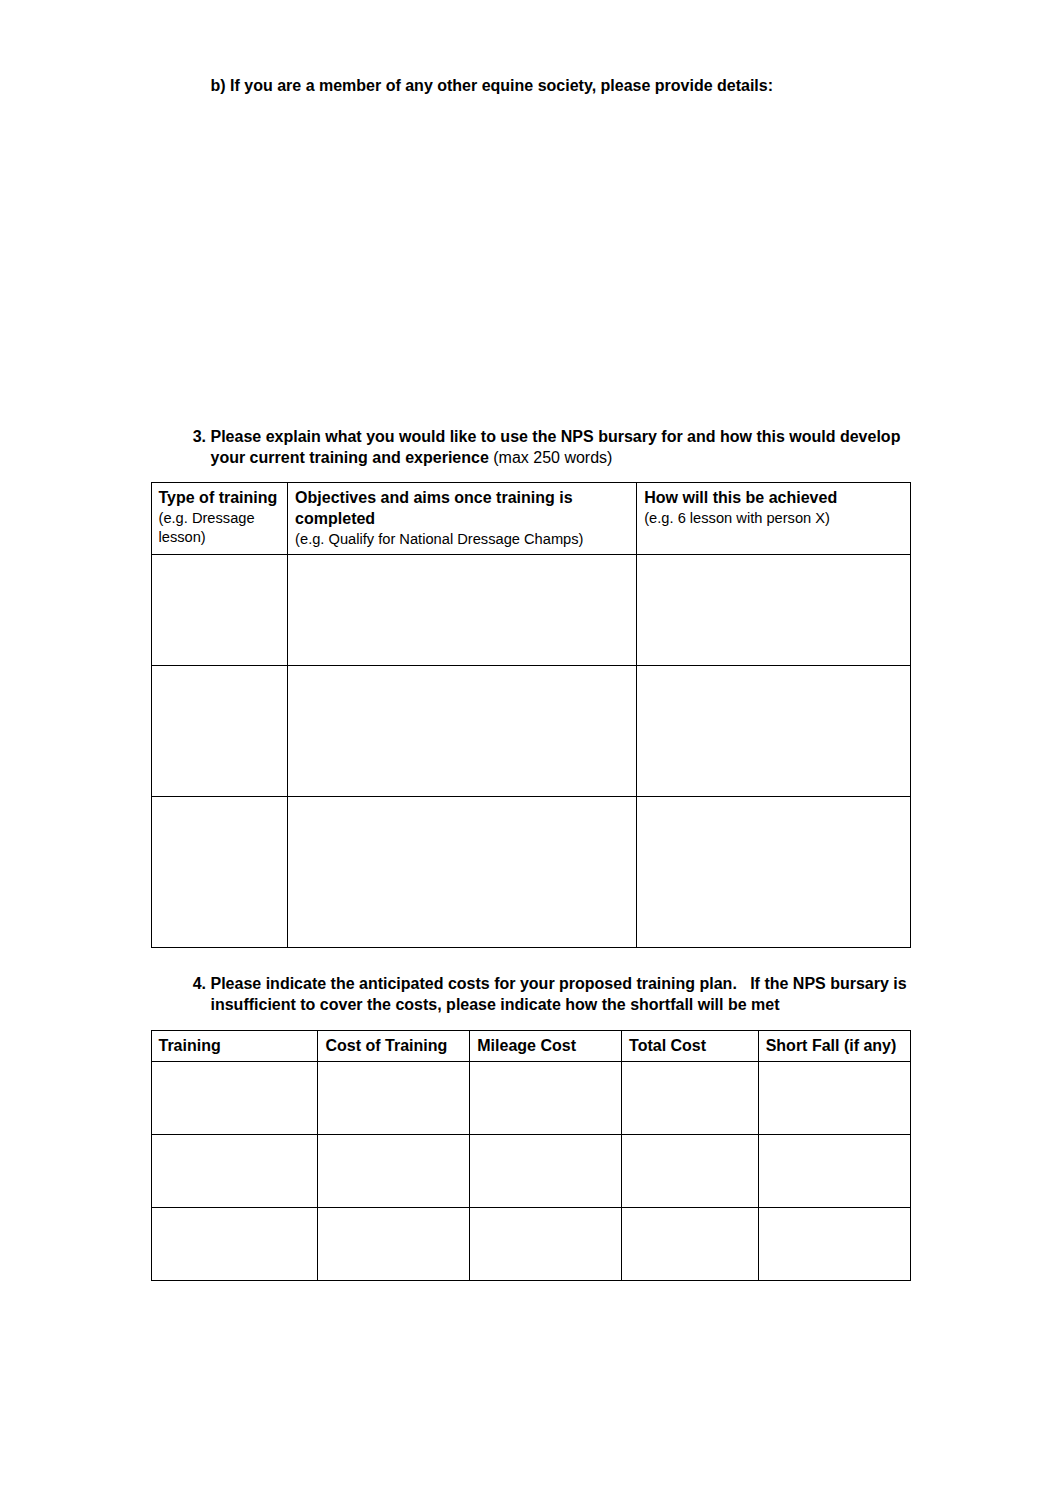b) If you are a member of any other equine society, please provide details:
Please explain what you would like to use the NPS bursary for and how this would develop your current training and experience (max 250 words)
| Type of training (e.g. Dressage lesson) | Objectives and aims once training is completed (e.g. Qualify for National Dressage Champs) | How will this be achieved (e.g. 6 lesson with person X) |
| --- | --- | --- |
Please indicate the anticipated costs for your proposed training plan. If the NPS bursary is insufficient to cover the costs, please indicate how the shortfall will be met
| Training | Cost of Training | Mileage Cost | Total Cost | Short Fall (if any) |
| --- | --- | --- | --- | --- |